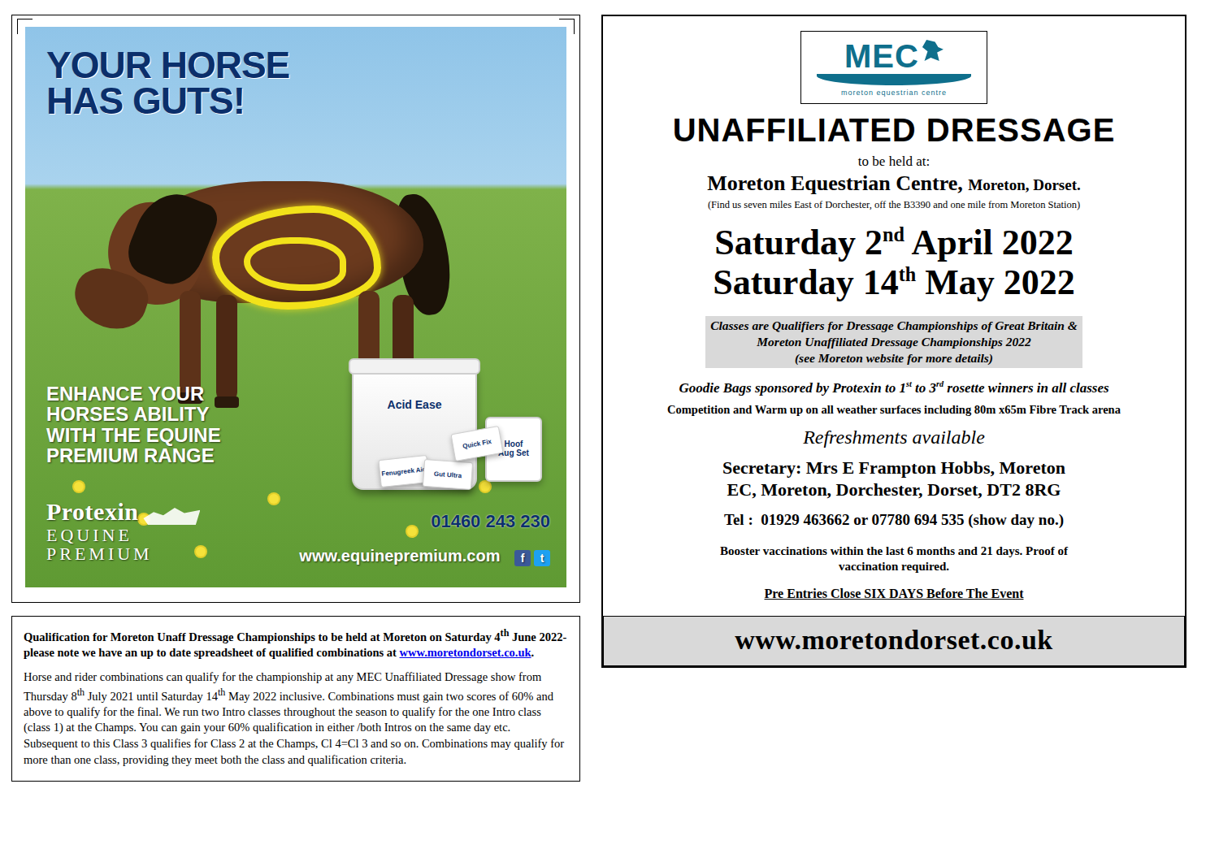YOUR HORSE HAS GUTS!
ENHANCE YOUR HORSES ABILITY WITH THE EQUINE PREMIUM RANGE
Acid Ease
Hoof
Aug Set
Fenugreek Aid
Gut Ultra
Quick Fix
Protexin
EQUINE
PREMIUM
01460 243 230
www.equinepremium.com ft
Qualification for Moreton Unaff Dressage Championships to be held at Moreton on Saturday 4th June 2022-please note we have an up to date spreadsheet of qualified combinations at www.moretondorset.co.uk.
Horse and rider combinations can qualify for the championship at any MEC Unaffiliated Dressage show from Thursday 8th July 2021 until Saturday 14th May 2022 inclusive. Combinations must gain two scores of 60% and above to qualify for the final. We run two Intro classes throughout the season to qualify for the one Intro class (class 1) at the Champs. You can gain your 60% qualification in either /both Intros on the same day etc. Subsequent to this Class 3 qualifies for Class 2 at the Champs, Cl 4=Cl 3 and so on. Combinations may qualify for more than one class, providing they meet both the class and qualification criteria.
MEC
moreton equestrian centre
UNAFFILIATED DRESSAGE
to be held at:
Moreton Equestrian Centre, Moreton, Dorset.
(Find us seven miles East of Dorchester, off the B3390 and one mile from Moreton Station)
Saturday 2nd April 2022
Saturday 14th May 2022
Classes are Qualifiers for Dressage Championships of Great Britain &
Moreton Unaffiliated Dressage Championships 2022
(see Moreton website for more details)
Goodie Bags sponsored by Protexin to 1st to 3rd rosette winners in all classes
Competition and Warm up on all weather surfaces including 80m x65m Fibre Track arena
Refreshments available
Secretary: Mrs E Frampton Hobbs, Moreton
EC, Moreton, Dorchester, Dorset, DT2 8RG
Tel : 01929 463662 or 07780 694 535 (show day no.)
Booster vaccinations within the last 6 months and 21 days. Proof of
vaccination required.
Pre Entries Close SIX DAYS Before The Event
www.moretondorset.co.uk